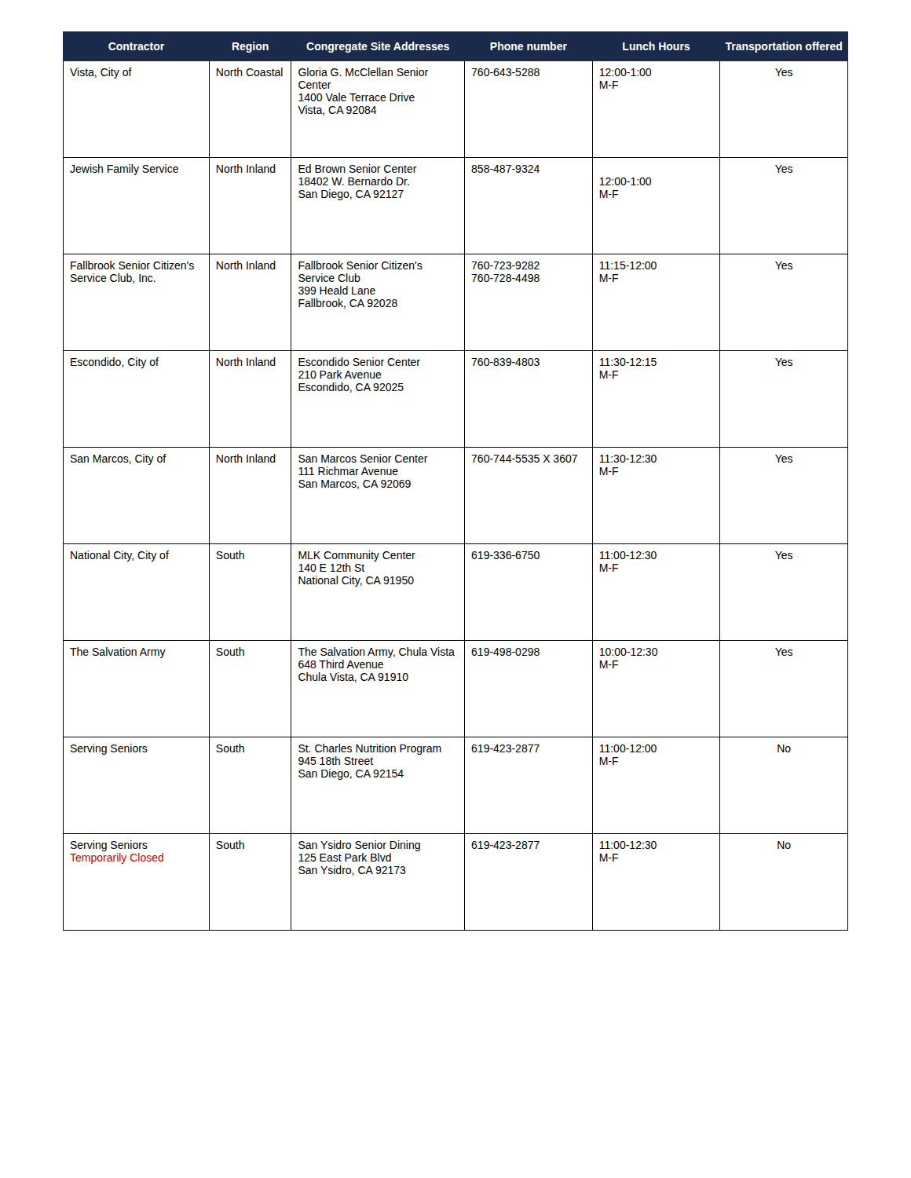| Contractor | Region | Congregate Site Addresses | Phone number | Lunch Hours | Transportation offered |
| --- | --- | --- | --- | --- | --- |
| Vista, City of | North Coastal | Gloria G. McClellan Senior Center 1400 Vale Terrace Drive Vista, CA 92084 | 760-643-5288 | 12:00-1:00 M-F | Yes |
| Jewish Family Service | North Inland | Ed Brown Senior Center 18402 W. Bernardo Dr. San Diego, CA 92127 | 858-487-9324 | 12:00-1:00 M-F | Yes |
| Fallbrook Senior Citizen's Service Club, Inc. | North Inland | Fallbrook Senior Citizen's Service Club 399 Heald Lane Fallbrook, CA 92028 | 760-723-9282 760-728-4498 | 11:15-12:00 M-F | Yes |
| Escondido, City of | North Inland | Escondido Senior Center 210 Park Avenue Escondido, CA 92025 | 760-839-4803 | 11:30-12:15 M-F | Yes |
| San Marcos, City of | North Inland | San Marcos Senior Center 111 Richmar Avenue San Marcos, CA 92069 | 760-744-5535 X 3607 | 11:30-12:30 M-F | Yes |
| National City, City of | South | MLK Community Center 140 E 12th St National City, CA 91950 | 619-336-6750 | 11:00-12:30 M-F | Yes |
| The Salvation Army | South | The Salvation Army, Chula Vista 648 Third Avenue Chula Vista, CA 91910 | 619-498-0298 | 10:00-12:30 M-F | Yes |
| Serving Seniors | South | St. Charles Nutrition Program 945 18th Street San Diego, CA 92154 | 619-423-2877 | 11:00-12:00 M-F | No |
| Serving Seniors Temporarily Closed | South | San Ysidro Senior Dining 125 East Park Blvd San Ysidro, CA 92173 | 619-423-2877 | 11:00-12:30 M-F | No |